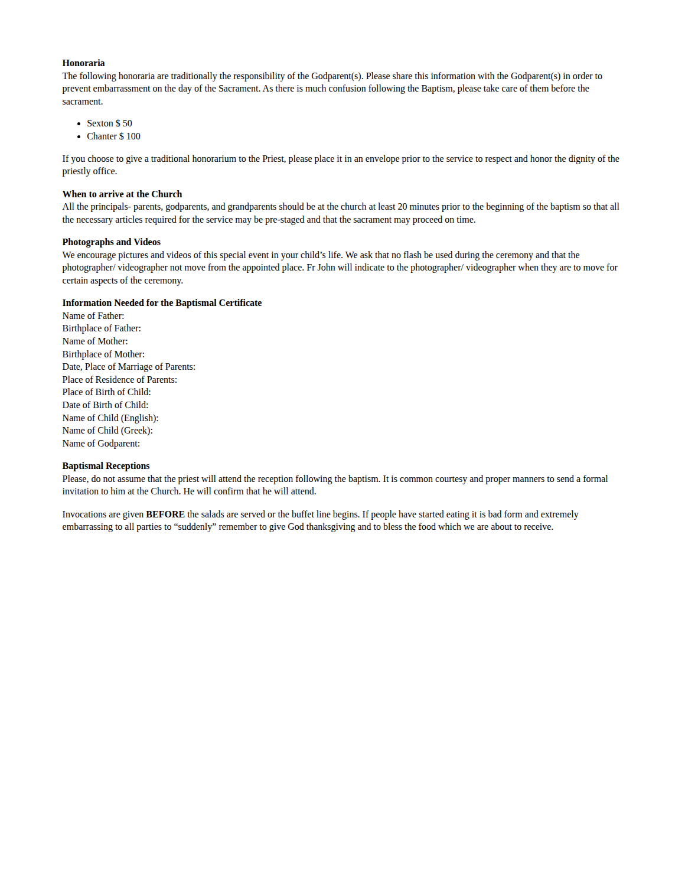Honoraria
The following honoraria are traditionally the responsibility of the Godparent(s). Please share this information with the Godparent(s) in order to prevent embarrassment on the day of the Sacrament. As there is much confusion following the Baptism, please take care of them before the sacrament.
Sexton $ 50
Chanter $ 100
If you choose to give a traditional honorarium to the Priest, please place it in an envelope prior to the service to respect and honor the dignity of the priestly office.
When to arrive at the Church
All the principals- parents, godparents, and grandparents should be at the church at least 20 minutes prior to the beginning of the baptism so that all the necessary articles required for the service may be pre-staged and that the sacrament may proceed on time.
Photographs and Videos
We encourage pictures and videos of this special event in your child’s life. We ask that no flash be used during the ceremony and that the photographer/ videographer not move from the appointed place. Fr John will indicate to the photographer/ videographer when they are to move for certain aspects of the ceremony.
Information Needed for the Baptismal Certificate
Name of Father:
Birthplace of Father:
Name of Mother:
Birthplace of Mother:
Date, Place of Marriage of Parents:
Place of Residence of Parents:
Place of Birth of Child:
Date of Birth of Child:
Name of Child (English):
Name of Child (Greek):
Name of Godparent:
Baptismal Receptions
Please, do not assume that the priest will attend the reception following the baptism. It is common courtesy and proper manners to send a formal invitation to him at the Church. He will confirm that he will attend.
Invocations are given BEFORE the salads are served or the buffet line begins. If people have started eating it is bad form and extremely embarrassing to all parties to “suddenly” remember to give God thanksgiving and to bless the food which we are about to receive.